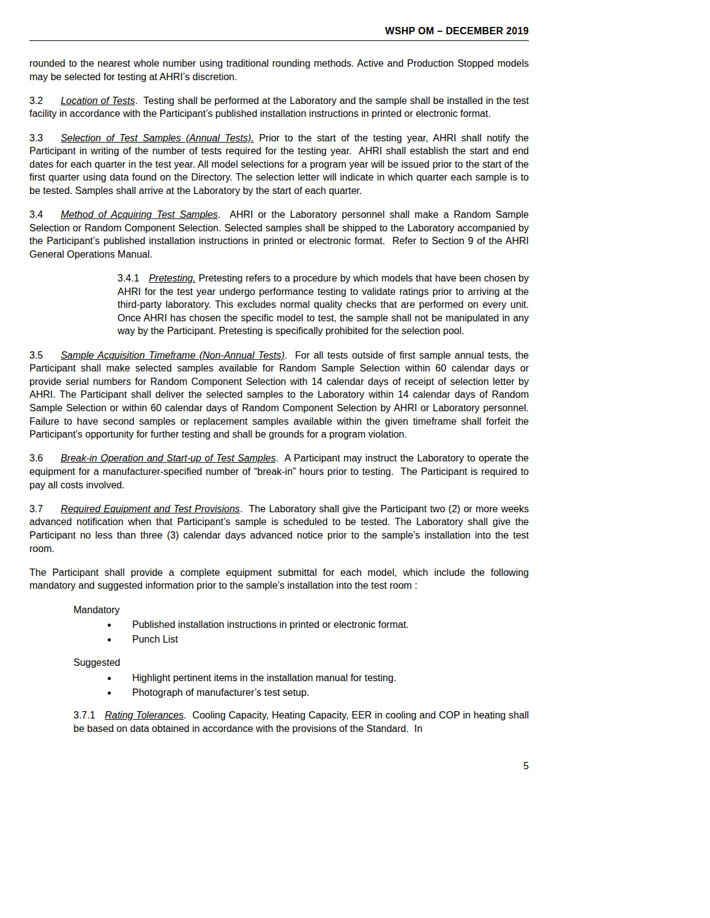WSHP OM – DECEMBER 2019
rounded to the nearest whole number using traditional rounding methods. Active and Production Stopped models may be selected for testing at AHRI’s discretion.
3.2 Location of Tests. Testing shall be performed at the Laboratory and the sample shall be installed in the test facility in accordance with the Participant’s published installation instructions in printed or electronic format.
3.3 Selection of Test Samples (Annual Tests). Prior to the start of the testing year, AHRI shall notify the Participant in writing of the number of tests required for the testing year. AHRI shall establish the start and end dates for each quarter in the test year. All model selections for a program year will be issued prior to the start of the first quarter using data found on the Directory. The selection letter will indicate in which quarter each sample is to be tested. Samples shall arrive at the Laboratory by the start of each quarter.
3.4 Method of Acquiring Test Samples. AHRI or the Laboratory personnel shall make a Random Sample Selection or Random Component Selection. Selected samples shall be shipped to the Laboratory accompanied by the Participant’s published installation instructions in printed or electronic format. Refer to Section 9 of the AHRI General Operations Manual.
3.4.1 Pretesting. Pretesting refers to a procedure by which models that have been chosen by AHRI for the test year undergo performance testing to validate ratings prior to arriving at the third-party laboratory. This excludes normal quality checks that are performed on every unit. Once AHRI has chosen the specific model to test, the sample shall not be manipulated in any way by the Participant. Pretesting is specifically prohibited for the selection pool.
3.5 Sample Acquisition Timeframe (Non-Annual Tests). For all tests outside of first sample annual tests, the Participant shall make selected samples available for Random Sample Selection within 60 calendar days or provide serial numbers for Random Component Selection with 14 calendar days of receipt of selection letter by AHRI. The Participant shall deliver the selected samples to the Laboratory within 14 calendar days of Random Sample Selection or within 60 calendar days of Random Component Selection by AHRI or Laboratory personnel. Failure to have second samples or replacement samples available within the given timeframe shall forfeit the Participant’s opportunity for further testing and shall be grounds for a program violation.
3.6 Break-in Operation and Start-up of Test Samples. A Participant may instruct the Laboratory to operate the equipment for a manufacturer-specified number of “break-in” hours prior to testing. The Participant is required to pay all costs involved.
3.7 Required Equipment and Test Provisions. The Laboratory shall give the Participant two (2) or more weeks advanced notification when that Participant’s sample is scheduled to be tested. The Laboratory shall give the Participant no less than three (3) calendar days advanced notice prior to the sample’s installation into the test room.
The Participant shall provide a complete equipment submittal for each model, which include the following mandatory and suggested information prior to the sample’s installation into the test room :
Mandatory
Published installation instructions in printed or electronic format.
Punch List
Suggested
Highlight pertinent items in the installation manual for testing.
Photograph of manufacturer’s test setup.
3.7.1 Rating Tolerances. Cooling Capacity, Heating Capacity, EER in cooling and COP in heating shall be based on data obtained in accordance with the provisions of the Standard. In
5